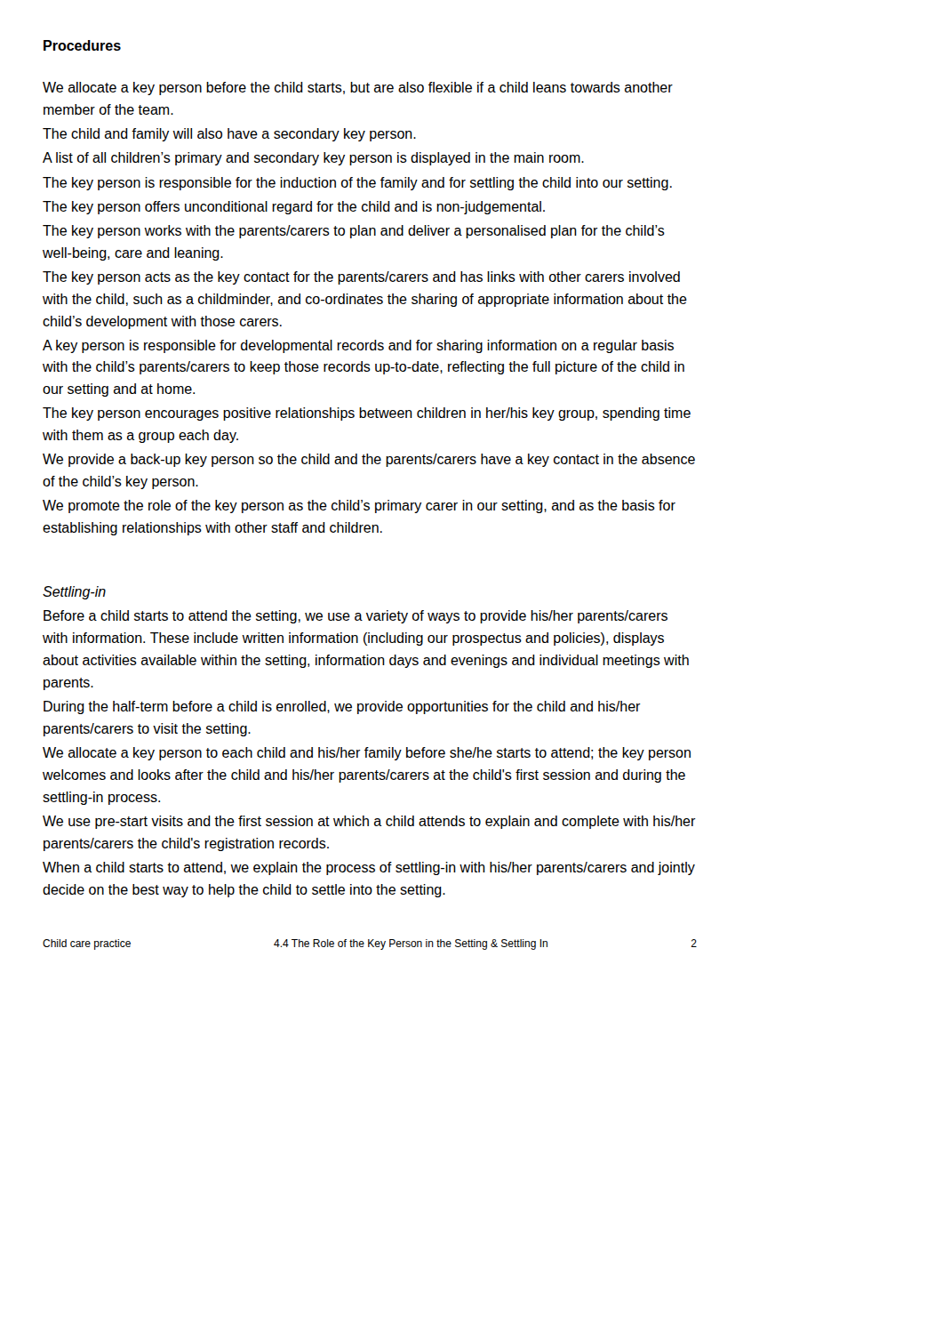Procedures
We allocate a key person before the child starts, but are also flexible if a child leans towards another member of the team.
The child and family will also have a secondary key person.
A list of all children’s primary and secondary key person is displayed in the main room.
The key person is responsible for the induction of the family and for settling the child into our setting.
The key person offers unconditional regard for the child and is non-judgemental.
The key person works with the parents/carers to plan and deliver a personalised plan for the child’s well-being, care and leaning.
The key person acts as the key contact for the parents/carers and has links with other carers involved with the child, such as a childminder, and co-ordinates the sharing of appropriate information about the child’s development with those carers.
A key person is responsible for developmental records and for sharing information on a regular basis with the child’s parents/carers to keep those records up-to-date, reflecting the full picture of the child in our setting and at home.
The key person encourages positive relationships between children in her/his key group, spending time with them as a group each day.
We provide a back-up key person so the child and the parents/carers have a key contact in the absence of the child’s key person.
We promote the role of the key person as the child’s primary carer in our setting, and as the basis for establishing relationships with other staff and children.
Settling-in
Before a child starts to attend the setting, we use a variety of ways to provide his/her parents/carers with information. These include written information (including our prospectus and policies), displays about activities available within the setting, information days and evenings and individual meetings with parents.
During the half-term before a child is enrolled, we provide opportunities for the child and his/her parents/carers to visit the setting.
We allocate a key person to each child and his/her family before she/he starts to attend; the key person welcomes and looks after the child and his/her parents/carers at the child's first session and during the settling-in process.
We use pre-start visits and the first session at which a child attends to explain and complete with his/her parents/carers the child's registration records.
When a child starts to attend, we explain the process of settling-in with his/her parents/carers and jointly decide on the best way to help the child to settle into the setting.
Child care practice 4.4 The Role of the Key Person in the Setting & Settling In 2